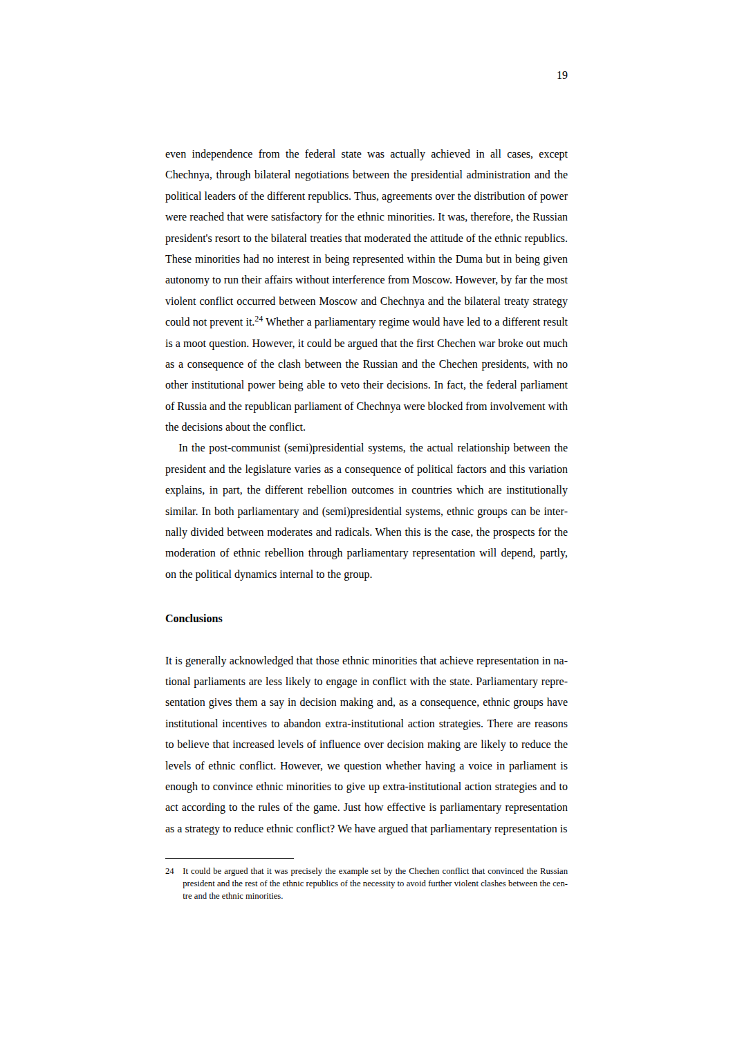19
even independence from the federal state was actually achieved in all cases, except Chechnya, through bilateral negotiations between the presidential administration and the political leaders of the different republics. Thus, agreements over the distribution of power were reached that were satisfactory for the ethnic minorities. It was, therefore, the Russian president's resort to the bilateral treaties that moderated the attitude of the ethnic republics. These minorities had no interest in being represented within the Duma but in being given autonomy to run their affairs without interference from Moscow. However, by far the most violent conflict occurred between Moscow and Chechnya and the bilateral treaty strategy could not prevent it.24 Whether a parliamentary regime would have led to a different result is a moot question. However, it could be argued that the first Chechen war broke out much as a consequence of the clash between the Russian and the Chechen presidents, with no other institutional power being able to veto their decisions. In fact, the federal parliament of Russia and the republican parliament of Chechnya were blocked from involvement with the decisions about the conflict.
In the post-communist (semi)presidential systems, the actual relationship between the president and the legislature varies as a consequence of political factors and this variation explains, in part, the different rebellion outcomes in countries which are institutionally similar. In both parliamentary and (semi)presidential systems, ethnic groups can be internally divided between moderates and radicals. When this is the case, the prospects for the moderation of ethnic rebellion through parliamentary representation will depend, partly, on the political dynamics internal to the group.
Conclusions
It is generally acknowledged that those ethnic minorities that achieve representation in national parliaments are less likely to engage in conflict with the state. Parliamentary representation gives them a say in decision making and, as a consequence, ethnic groups have institutional incentives to abandon extra-institutional action strategies. There are reasons to believe that increased levels of influence over decision making are likely to reduce the levels of ethnic conflict. However, we question whether having a voice in parliament is enough to convince ethnic minorities to give up extra-institutional action strategies and to act according to the rules of the game. Just how effective is parliamentary representation as a strategy to reduce ethnic conflict? We have argued that parliamentary representation is
24
It could be argued that it was precisely the example set by the Chechen conflict that convinced the Russian president and the rest of the ethnic republics of the necessity to avoid further violent clashes between the centre and the ethnic minorities.